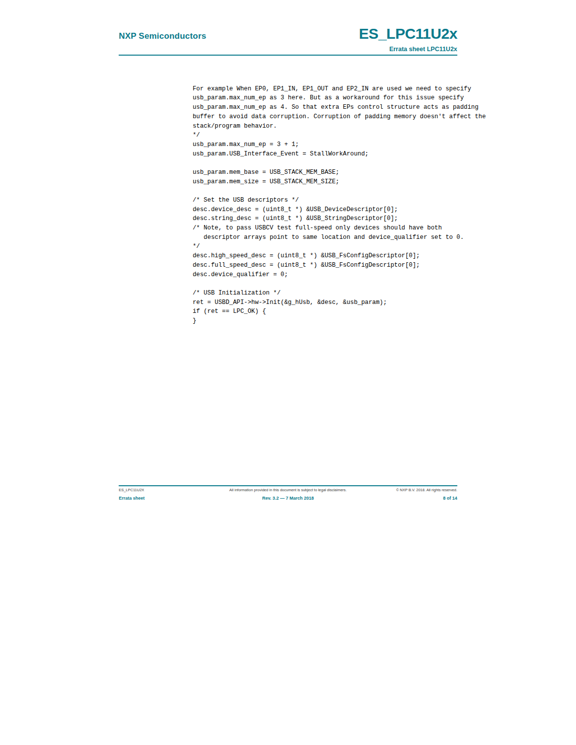NXP Semiconductors
ES_LPC11U2x
Errata sheet LPC11U2x
For example When EP0, EP1_IN, EP1_OUT and EP2_IN are used we need to specify
usb_param.max_num_ep as 3 here. But as a workaround for this issue specify
usb_param.max_num_ep as 4. So that extra EPs control structure acts as padding
buffer to avoid data corruption. Corruption of padding memory doesn't affect the
stack/program behavior.
*/
usb_param.max_num_ep = 3 + 1;
usb_param.USB_Interface_Event = StallWorkAround;

usb_param.mem_base = USB_STACK_MEM_BASE;
usb_param.mem_size = USB_STACK_MEM_SIZE;

/* Set the USB descriptors */
desc.device_desc = (uint8_t *) &USB_DeviceDescriptor[0];
desc.string_desc = (uint8_t *) &USB_StringDescriptor[0];
/* Note, to pass USBCV test full-speed only devices should have both
   descriptor arrays point to same location and device_qualifier set to 0.
*/
desc.high_speed_desc = (uint8_t *) &USB_FsConfigDescriptor[0];
desc.full_speed_desc = (uint8_t *) &USB_FsConfigDescriptor[0];
desc.device_qualifier = 0;

/* USB Initialization */
ret = USBD_API->hw->Init(&g_hUsb, &desc, &usb_param);
if (ret == LPC_OK) {
}
ES_LPC11U2X
All information provided in this document is subject to legal disclaimers.
© NXP B.V. 2018. All rights reserved.
Errata sheet
Rev. 3.2 — 7 March 2018
8 of 14